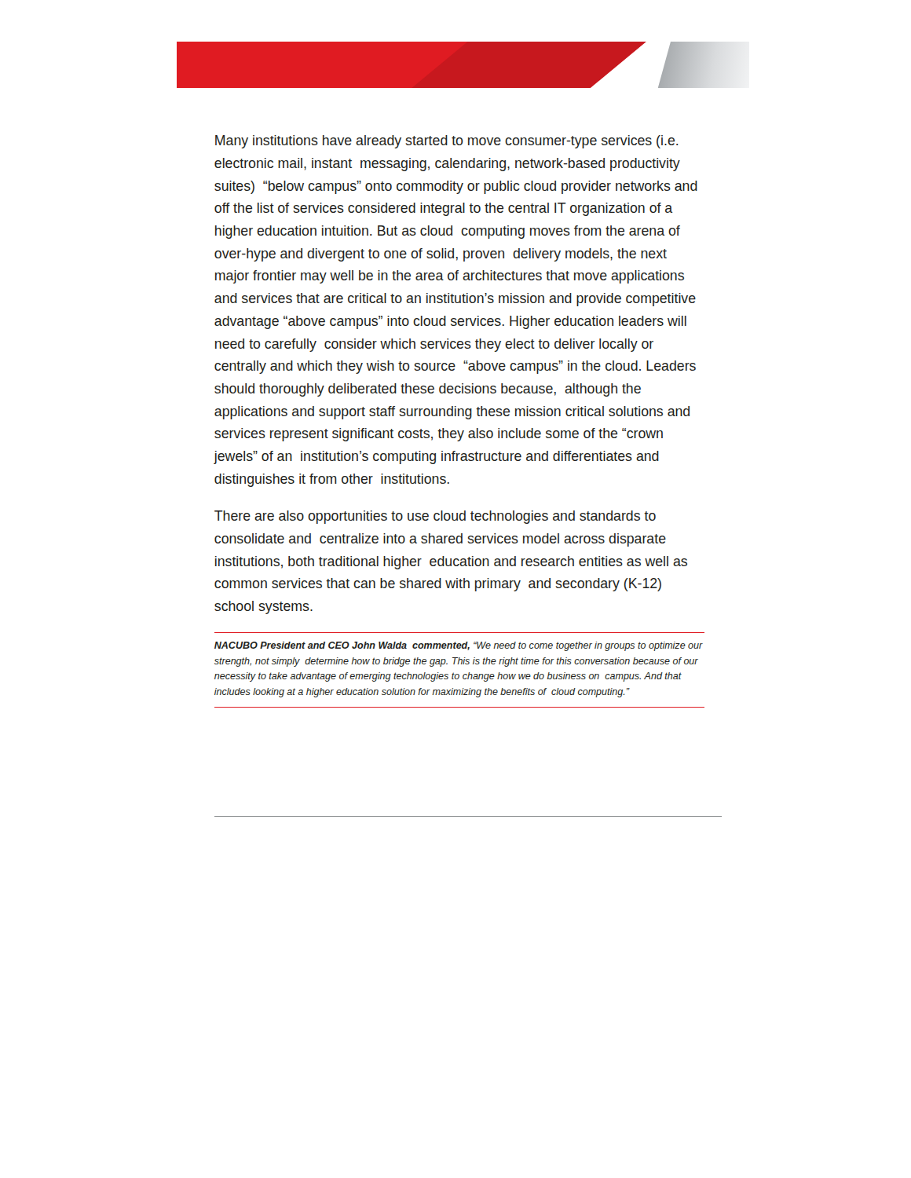Many institutions have already started to move consumer-type services (i.e. electronic mail, instant messaging, calendaring, network-based productivity suites) “below campus” onto commodity or public cloud provider networks and off the list of services considered integral to the central IT organization of a higher education intuition. But as cloud computing moves from the arena of over-hype and divergent to one of solid, proven delivery models, the next major frontier may well be in the area of architectures that move applications and services that are critical to an institution’s mission and provide competitive advantage “above campus” into cloud services. Higher education leaders will need to carefully consider which services they elect to deliver locally or centrally and which they wish to source “above campus” in the cloud. Leaders should thoroughly deliberated these decisions because, although the applications and support staff surrounding these mission critical solutions and services represent significant costs, they also include some of the “crown jewels” of an institution’s computing infrastructure and differentiates and distinguishes it from other institutions.
There are also opportunities to use cloud technologies and standards to consolidate and centralize into a shared services model across disparate institutions, both traditional higher education and research entities as well as common services that can be shared with primary and secondary (K-12) school systems.
NACUBO President and CEO John Walda commented, “We need to come together in groups to optimize our strength, not simply determine how to bridge the gap. This is the right time for this conversation because of our necessity to take advantage of emerging technologies to change how we do business on campus. And that includes looking at a higher education solution for maximizing the benefits of cloud computing.”